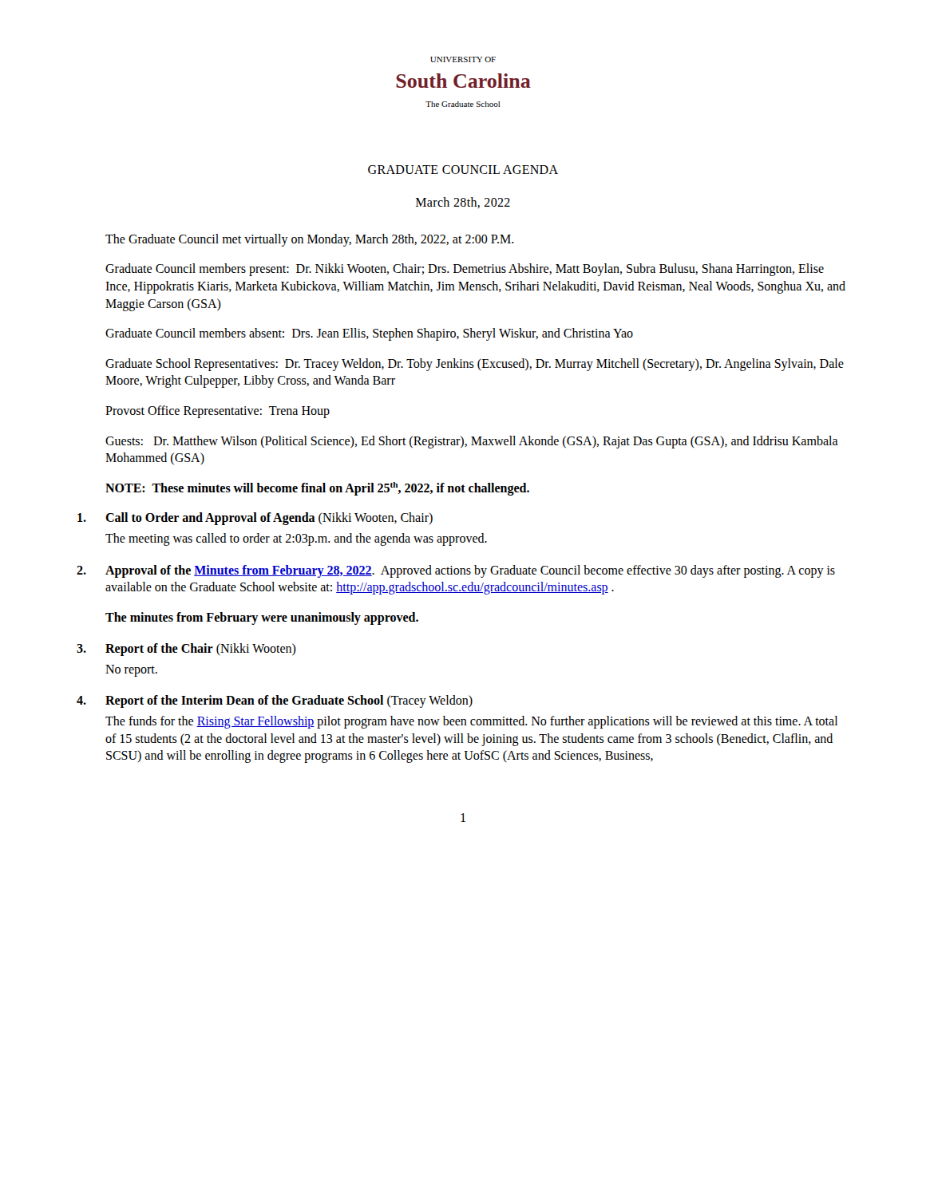GRADUATE COUNCIL AGENDA March 28th, 2022
The Graduate Council met virtually on Monday, March 28th, 2022, at 2:00 P.M.
Graduate Council members present: Dr. Nikki Wooten, Chair; Drs. Demetrius Abshire, Matt Boylan, Subra Bulusu, Shana Harrington, Elise Ince, Hippokratis Kiaris, Marketa Kubickova, William Matchin, Jim Mensch, Srihari Nelakuditi, David Reisman, Neal Woods, Songhua Xu, and Maggie Carson (GSA)
Graduate Council members absent: Drs. Jean Ellis, Stephen Shapiro, Sheryl Wiskur, and Christina Yao
Graduate School Representatives: Dr. Tracey Weldon, Dr. Toby Jenkins (Excused), Dr. Murray Mitchell (Secretary), Dr. Angelina Sylvain, Dale Moore, Wright Culpepper, Libby Cross, and Wanda Barr
Provost Office Representative: Trena Houp
Guests: Dr. Matthew Wilson (Political Science), Ed Short (Registrar), Maxwell Akonde (GSA), Rajat Das Gupta (GSA), and Iddrisu Kambala Mohammed (GSA)
NOTE: These minutes will become final on April 25th, 2022, if not challenged.
Call to Order and Approval of Agenda (Nikki Wooten, Chair)
The meeting was called to order at 2:03p.m. and the agenda was approved.
Approval of the Minutes from February 28, 2022. Approved actions by Graduate Council become effective 30 days after posting. A copy is available on the Graduate School website at: http://app.gradschool.sc.edu/gradcouncil/minutes.asp .
The minutes from February were unanimously approved.
Report of the Chair (Nikki Wooten)
No report.
Report of the Interim Dean of the Graduate School (Tracey Weldon)
The funds for the Rising Star Fellowship pilot program have now been committed. No further applications will be reviewed at this time. A total of 15 students (2 at the doctoral level and 13 at the master's level) will be joining us. The students came from 3 schools (Benedict, Claflin, and SCSU) and will be enrolling in degree programs in 6 Colleges here at UofSC (Arts and Sciences, Business,
1